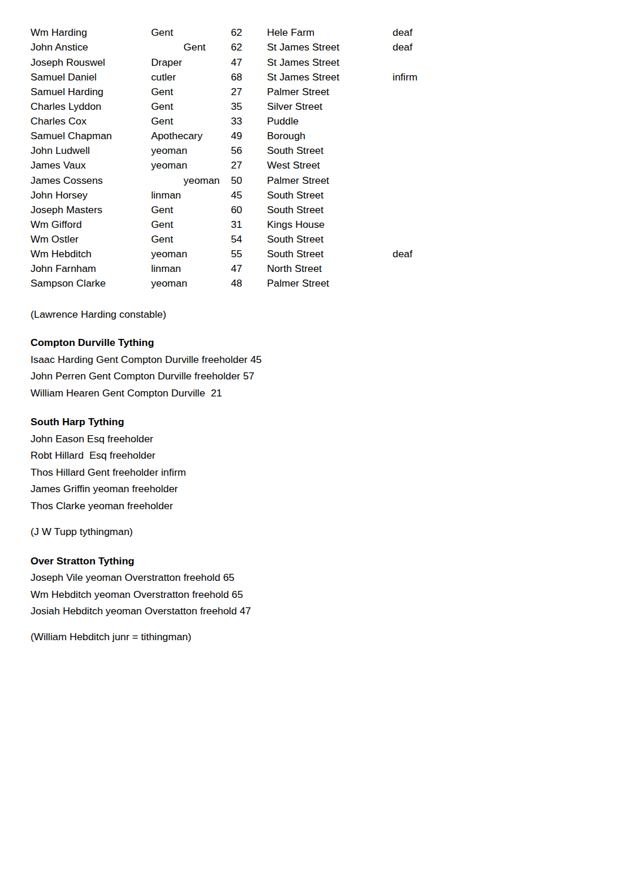| Wm Harding | Gent | 62 | Hele Farm | deaf |
| John Anstice | Gent | 62 | St James Street | deaf |
| Joseph Rouswel | Draper | 47 | St James Street | |
| Samuel Daniel | cutler | 68 | St James Street | infirm |
| Samuel Harding | Gent | 27 | Palmer Street | |
| Charles Lyddon | Gent | 35 | Silver Street | |
| Charles Cox | Gent | 33 | Puddle | |
| Samuel Chapman | Apothecary | 49 | Borough | |
| John Ludwell | yeoman | 56 | South Street | |
| James Vaux | yeoman | 27 | West Street | |
| James Cossens | yeoman | 50 | Palmer Street | |
| John Horsey | linman | 45 | South Street | |
| Joseph Masters | Gent | 60 | South Street | |
| Wm Gifford | Gent | 31 | Kings House | |
| Wm Ostler | Gent | 54 | South Street | |
| Wm Hebditch | yeoman | 55 | South Street | deaf |
| John Farnham | linman | 47 | North Street | |
| Sampson Clarke | yeoman | 48 | Palmer Street | |
(Lawrence Harding constable)
Compton Durville Tything
Isaac Harding Gent Compton Durville freeholder 45
John Perren Gent Compton Durville freeholder 57
William Hearen Gent Compton Durville 21
South Harp Tything
John Eason Esq freeholder
Robt Hillard Esq freeholder
Thos Hillard Gent freeholder infirm
James Griffin yeoman freeholder
Thos Clarke yeoman freeholder
(J W Tupp tythingman)
Over Stratton Tything
Joseph Vile yeoman Overstratton freehold 65
Wm Hebditch yeoman Overstratton freehold 65
Josiah Hebditch yeoman Overstatton freehold 47
(William Hebditch junr = tithingman)